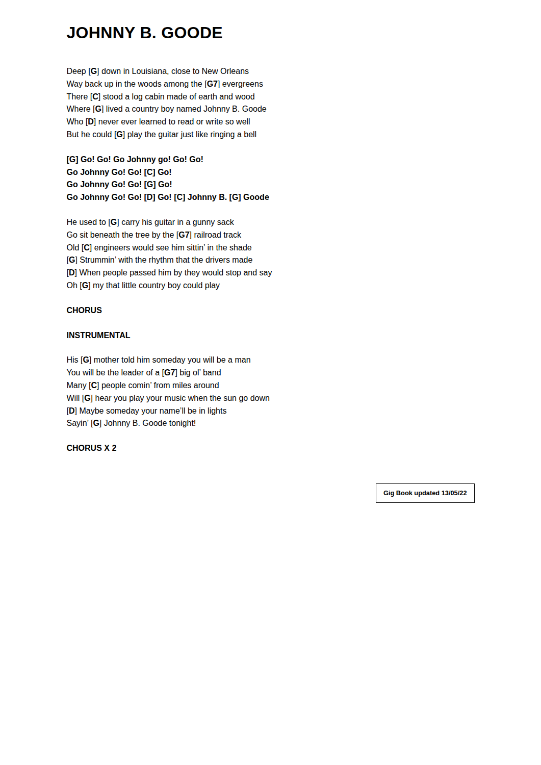JOHNNY B. GOODE
Deep [G] down in Louisiana, close to New Orleans
Way back up in the woods among the [G7] evergreens
There [C] stood a log cabin made of earth and wood
Where [G] lived a country boy named Johnny B. Goode
Who [D] never ever learned to read or write so well
But he could [G] play the guitar just like ringing a bell
[G] Go! Go! Go Johnny go! Go! Go!
Go Johnny Go! Go! [C] Go!
Go Johnny Go! Go! [G] Go!
Go Johnny Go! Go! [D] Go! [C] Johnny B. [G] Goode
He used to [G] carry his guitar in a gunny sack
Go sit beneath the tree by the [G7] railroad track
Old [C] engineers would see him sittin’ in the shade
[G] Strummin’ with the rhythm that the drivers made
[D] When people passed him by they would stop and say
Oh [G] my that little country boy could play
CHORUS
INSTRUMENTAL
His [G] mother told him someday you will be a man
You will be the leader of a [G7] big ol’ band
Many [C] people comin’ from miles around
Will [G] hear you play your music when the sun go down
[D] Maybe someday your name’ll be in lights
Sayin’ [G] Johnny B. Goode tonight!
CHORUS X 2
Gig Book updated 13/05/22